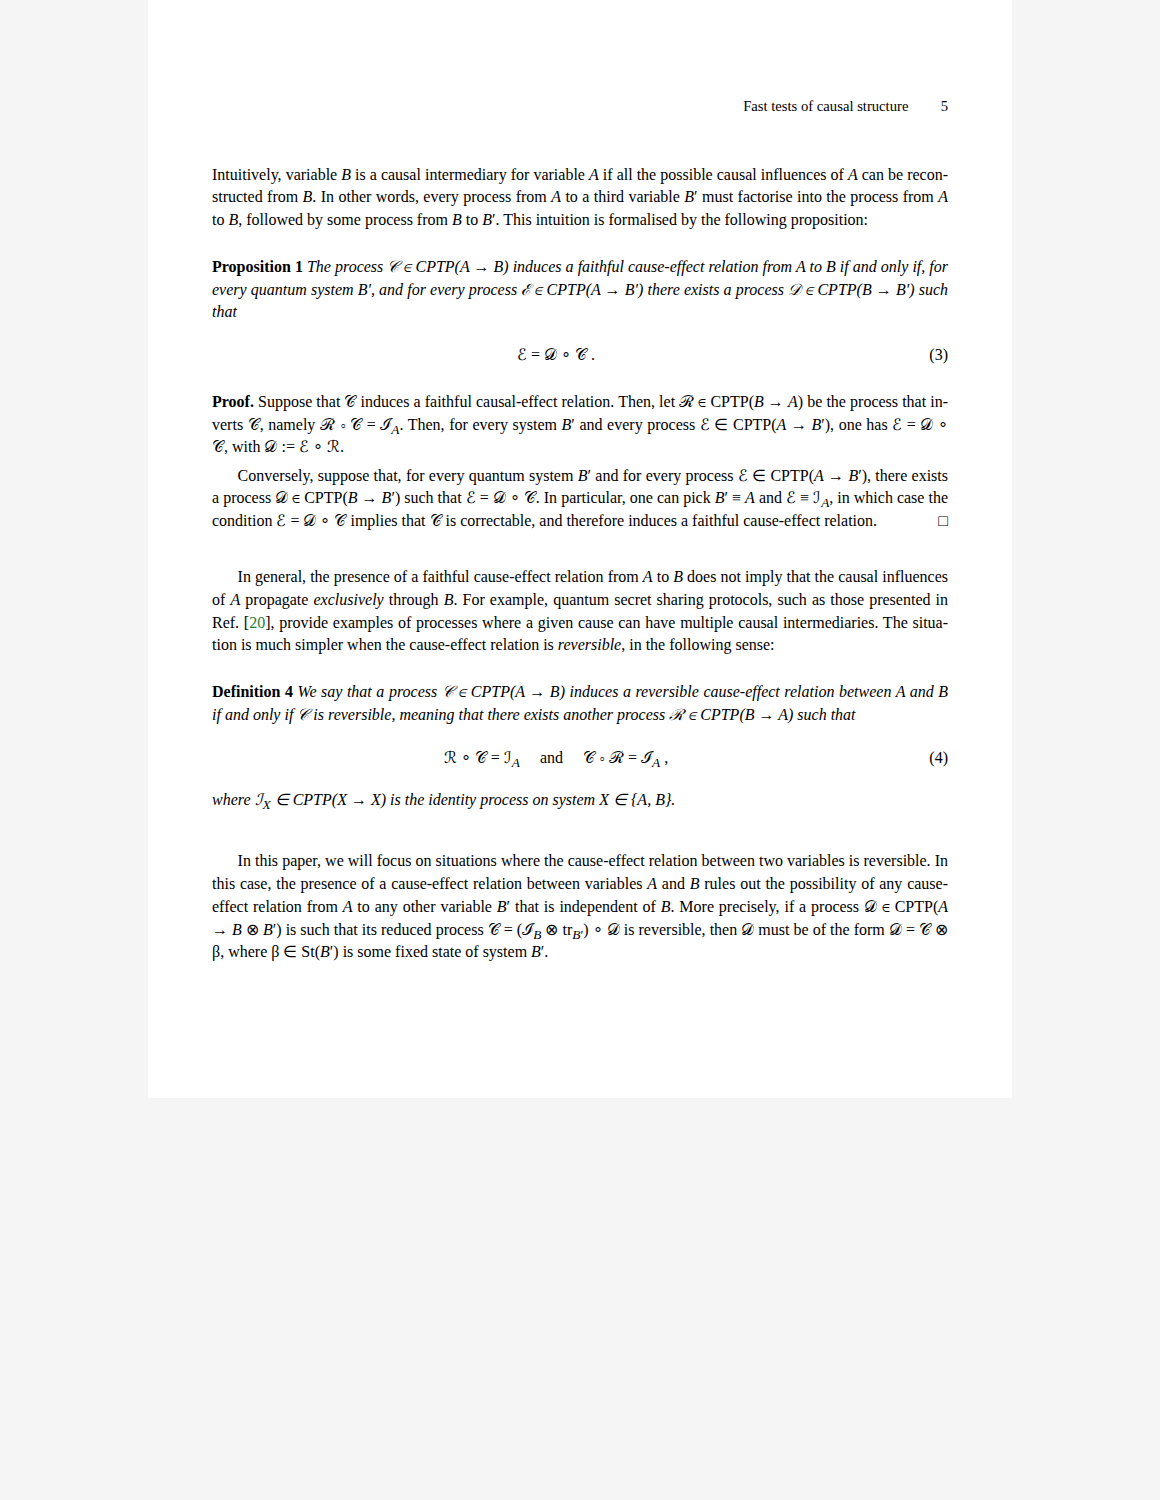Fast tests of causal structure 5
Intuitively, variable B is a causal intermediary for variable A if all the possible causal influences of A can be reconstructed from B. In other words, every process from A to a third variable B′ must factorise into the process from A to B, followed by some process from B to B′. This intuition is formalised by the following proposition:
Proposition 1 The process 𝒞 ∈ CPTP(A → B) induces a faithful cause-effect relation from A to B if and only if, for every quantum system B′, and for every process ℰ ∈ CPTP(A → B′) there exists a process 𝒟 ∈ CPTP(B → B′) such that
ℰ = 𝒟 ∘ 𝒞 . (3)
Proof. Suppose that 𝒞 induces a faithful causal-effect relation. Then, let ℛ ∈ CPTP(B → A) be the process that inverts 𝒞, namely ℛ ∘ 𝒞 = ℐA. Then, for every system B′ and every process ℰ ∈ CPTP(A → B′), one has ℰ = 𝒟 ∘ 𝒞, with 𝒟 := ℰ ∘ ℛ.
Conversely, suppose that, for every quantum system B′ and for every process ℰ ∈ CPTP(A → B′), there exists a process 𝒟 ∈ CPTP(B → B′) such that ℰ = 𝒟 ∘ 𝒞. In particular, one can pick B′ ≡ A and ℰ ≡ ℐA, in which case the condition ℰ = 𝒟 ∘ 𝒞 implies that 𝒞 is correctable, and therefore induces a faithful cause-effect relation. □
In general, the presence of a faithful cause-effect relation from A to B does not imply that the causal influences of A propagate exclusively through B. For example, quantum secret sharing protocols, such as those presented in Ref. [20], provide examples of processes where a given cause can have multiple causal intermediaries. The situation is much simpler when the cause-effect relation is reversible, in the following sense:
Definition 4 We say that a process 𝒞 ∈ CPTP(A → B) induces a reversible cause-effect relation between A and B if and only if 𝒞 is reversible, meaning that there exists another process ℛ ∈ CPTP(B → A) such that
ℛ ∘ 𝒞 = ℐA and 𝒞 ∘ ℛ = ℐA , (4)
where ℐX ∈ CPTP(X → X) is the identity process on system X ∈ {A, B}.
In this paper, we will focus on situations where the cause-effect relation between two variables is reversible. In this case, the presence of a cause-effect relation between variables A and B rules out the possibility of any cause-effect relation from A to any other variable B′ that is independent of B. More precisely, if a process 𝒟 ∈ CPTP(A → B ⊗ B′) is such that its reduced process 𝒞 = (ℐB ⊗ trB′) ∘ 𝒟 is reversible, then 𝒟 must be of the form 𝒟 = 𝒞 ⊗ β, where β ∈ St(B′) is some fixed state of system B′.